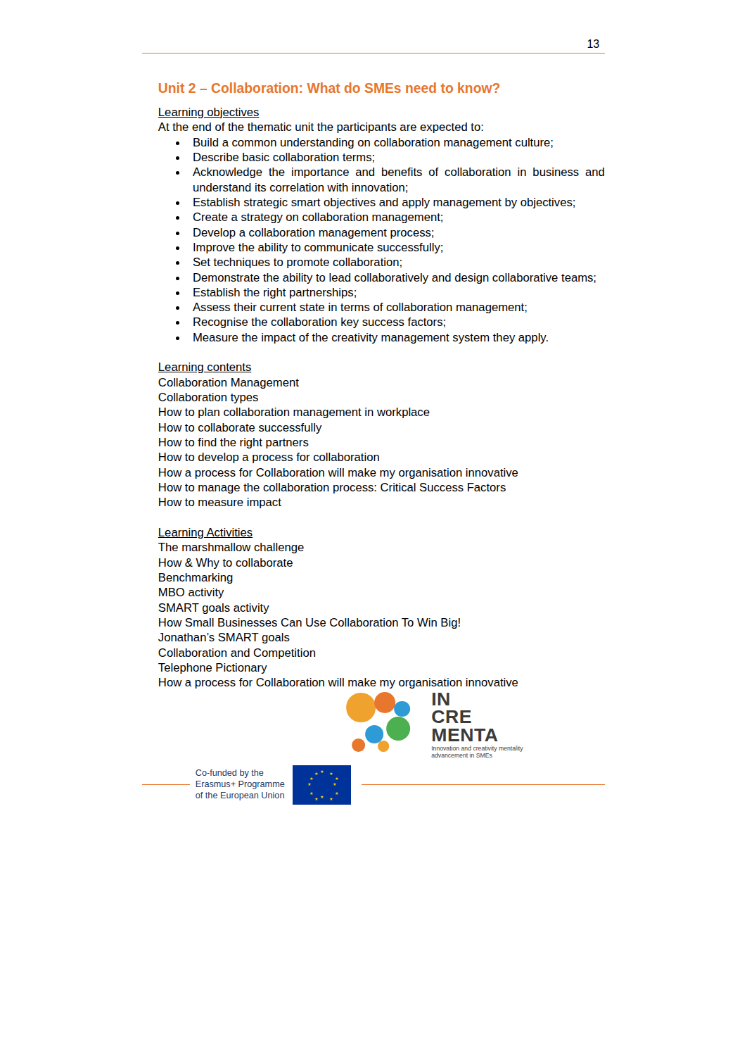13
Unit 2 – Collaboration: What do SMEs need to know?
Learning objectives
At the end of the thematic unit the participants are expected to:
Build a common understanding on collaboration management culture;
Describe basic collaboration terms;
Acknowledge the importance and benefits of collaboration in business and understand its correlation with innovation;
Establish strategic smart objectives and apply management by objectives;
Create a strategy on collaboration management;
Develop a collaboration management process;
Improve the ability to communicate successfully;
Set techniques to promote collaboration;
Demonstrate the ability to lead collaboratively and design collaborative teams;
Establish the right partnerships;
Assess their current state in terms of collaboration management;
Recognise the collaboration key success factors;
Measure the impact of the creativity management system they apply.
Learning contents
Collaboration Management
Collaboration types
How to plan collaboration management in workplace
How to collaborate successfully
How to find the right partners
How to develop a process for collaboration
How a process for Collaboration will make my organisation innovative
How to manage the collaboration process: Critical Success Factors
How to measure impact
Learning Activities
The marshmallow challenge
How & Why to collaborate
Benchmarking
MBO activity
SMART goals activity
How Small Businesses Can Use Collaboration To Win Big!
Jonathan’s SMART goals
Collaboration and Competition
Telephone Pictionary
How a process for Collaboration will make my organisation innovative
IN
CRE
MENTA
Innovation and creativity mentality
advancement in SMEs
Co-funded by the
Erasmus+ Programme
of the European Union
★ ★ ★ ★ ★ ★ ★ ★ ★ ★ ★ ★